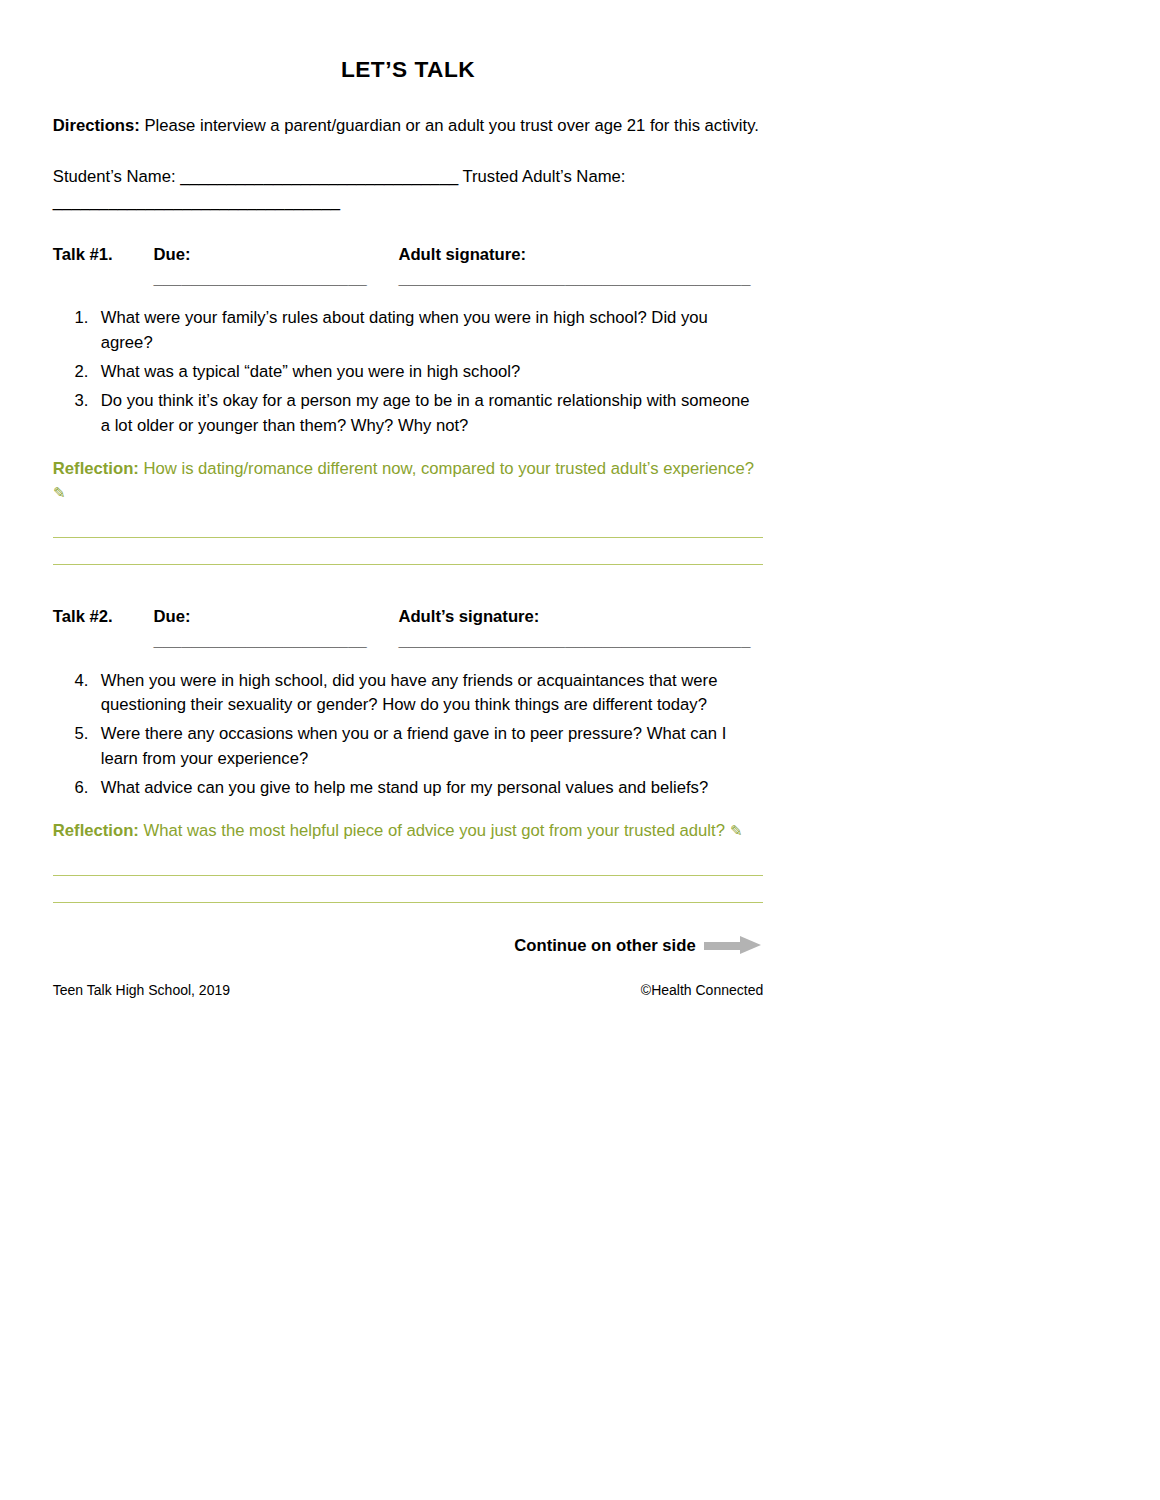LET’S TALK
Directions: Please interview a parent/guardian or an adult you trust over age 21 for this activity.
Student’s Name: ______________________________ Trusted Adult’s Name: _______________________________
Talk #1. Due: _______________________ Adult signature: ______________________________________
What were your family’s rules about dating when you were in high school? Did you agree?
What was a typical “date” when you were in high school?
Do you think it’s okay for a person my age to be in a romantic relationship with someone a lot older or younger than them? Why? Why not?
Reflection: How is dating/romance different now, compared to your trusted adult’s experience? ✎
Talk #2. Due: _______________________ Adult’s signature: ______________________________________
When you were in high school, did you have any friends or acquaintances that were questioning their sexuality or gender? How do you think things are different today?
Were there any occasions when you or a friend gave in to peer pressure? What can I learn from your experience?
What advice can you give to help me stand up for my personal values and beliefs?
Reflection: What was the most helpful piece of advice you just got from your trusted adult? ✎
Continue on other side
Teen Talk High School, 2019 ©Health Connected